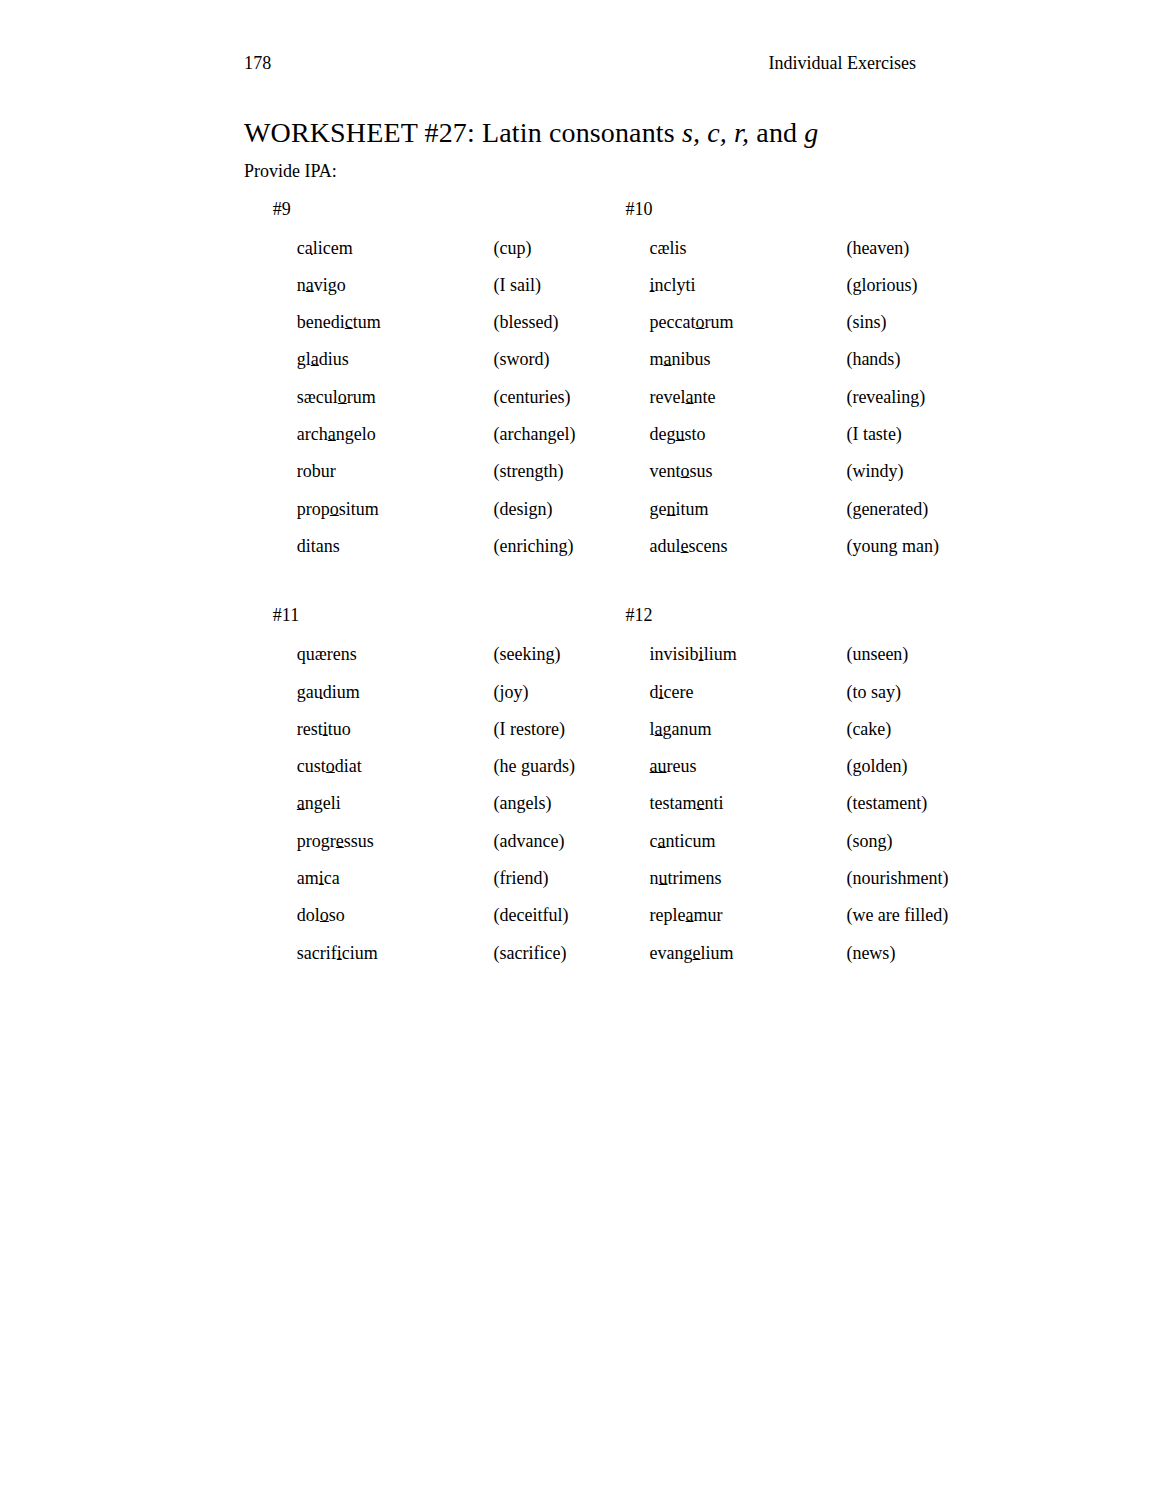178 Individual Exercises
WORKSHEET #27: Latin consonants s, c, r, and g
Provide IPA:
#9
| c a licem | (cup) |
| n a vigo | (I sail) |
| benedi c tum | (blessed) |
| g l a dius | (sword) |
| sæcul o rum | (centuries) |
| arch a ngelo | (archangel) |
| robur | (strength) |
| prop o situm | (design) |
| ditans | (enriching) |
#10
| cælis | (heaven) |
| i nclyti | (glorious) |
| peccat o rum | (sins) |
| m a nibus | (hands) |
| revel a nte | (revealing) |
| deg u sto | (I taste) |
| vent o sus | (windy) |
| g e n itum | (generated) |
| adul e scens | (young man) |
#11
| quærens | (seeking) |
| g a u dium | (joy) |
| rest i tuo | (I restore) |
| cust o diat | (he guards) |
| a ngeli | (angels) |
| progr e ssus | (advance) |
| am i ca | (friend) |
| dol o so | (deceitful) |
| sacrif i cium | (sacrifice) |
#12
| invisib i lium | (unseen) |
| d i cere | (to say) |
| l a ganum | (cake) |
| au reus | (golden) |
| testam e nti | (testament) |
| c a nticum | (song) |
| n u trimens | (nourishment) |
| reple a mur | (we are filled) |
| evang e lium | (news) |